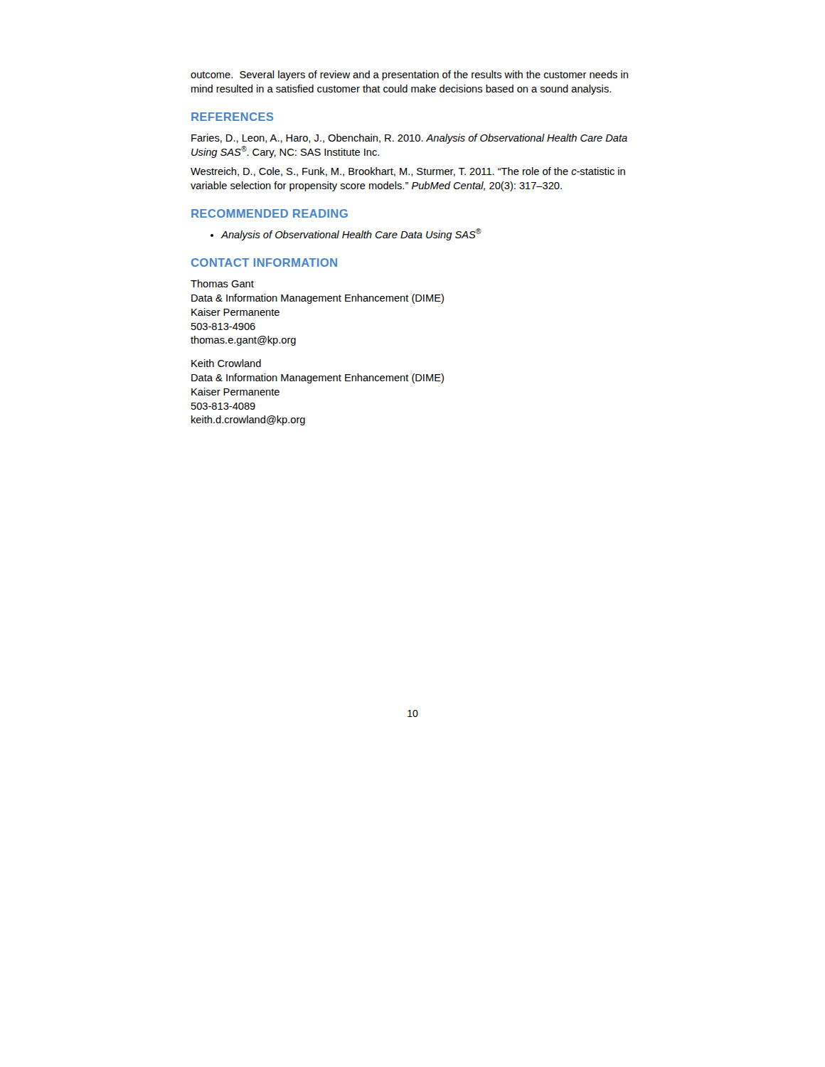outcome. Several layers of review and a presentation of the results with the customer needs in mind resulted in a satisfied customer that could make decisions based on a sound analysis.
References
Faries, D., Leon, A., Haro, J., Obenchain, R. 2010. Analysis of Observational Health Care Data Using SAS®. Cary, NC: SAS Institute Inc.
Westreich, D., Cole, S., Funk, M., Brookhart, M., Sturmer, T. 2011. “The role of the c-statistic in variable selection for propensity score models.” PubMed Cental, 20(3): 317–320.
Recommended Reading
Analysis of Observational Health Care Data Using SAS®
Contact Information
Thomas Gant
Data & Information Management Enhancement (DIME)
Kaiser Permanente
503-813-4906
thomas.e.gant@kp.org
Keith Crowland
Data & Information Management Enhancement (DIME)
Kaiser Permanente
503-813-4089
keith.d.crowland@kp.org
10